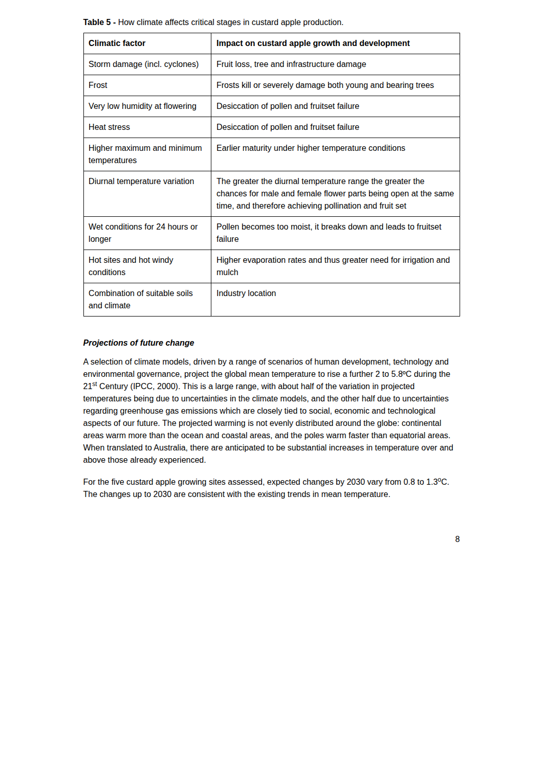Table 5 - How climate affects critical stages in custard apple production.
| Climatic factor | Impact on custard apple growth and development |
| --- | --- |
| Storm damage (incl. cyclones) | Fruit loss, tree and infrastructure damage |
| Frost | Frosts kill or severely damage both young and bearing trees |
| Very low humidity at flowering | Desiccation of pollen and fruitset failure |
| Heat stress | Desiccation of pollen and fruitset failure |
| Higher maximum and minimum temperatures | Earlier maturity under higher temperature conditions |
| Diurnal temperature variation | The greater the diurnal temperature range the greater the chances for male and female flower parts being open at the same time, and therefore achieving pollination and fruit set |
| Wet conditions for 24 hours or longer | Pollen becomes too moist, it breaks down and leads to fruitset failure |
| Hot sites and hot windy conditions | Higher evaporation rates and thus greater need for irrigation and mulch |
| Combination of suitable soils and climate | Industry location |
Projections of future change
A selection of climate models, driven by a range of scenarios of human development, technology and environmental governance, project the global mean temperature to rise a further 2 to 5.8ºC during the 21st Century (IPCC, 2000). This is a large range, with about half of the variation in projected temperatures being due to uncertainties in the climate models, and the other half due to uncertainties regarding greenhouse gas emissions which are closely tied to social, economic and technological aspects of our future. The projected warming is not evenly distributed around the globe: continental areas warm more than the ocean and coastal areas, and the poles warm faster than equatorial areas. When translated to Australia, there are anticipated to be substantial increases in temperature over and above those already experienced.
For the five custard apple growing sites assessed, expected changes by 2030 vary from 0.8 to 1.3oC. The changes up to 2030 are consistent with the existing trends in mean temperature.
8